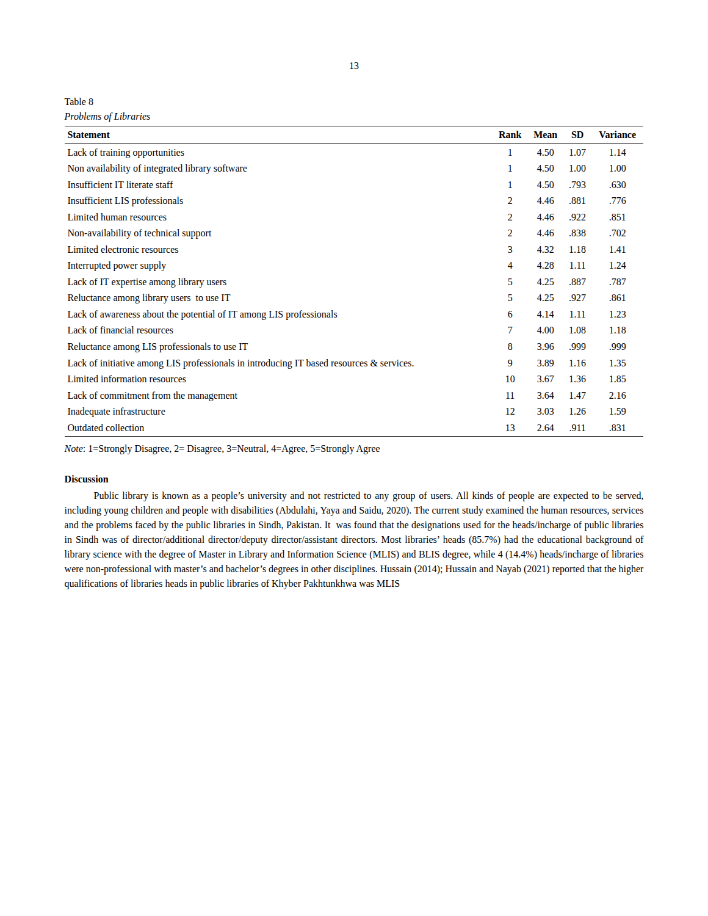13
Table 8
Problems of Libraries
| Statement | Rank | Mean | SD | Variance |
| --- | --- | --- | --- | --- |
| Lack of training opportunities | 1 | 4.50 | 1.07 | 1.14 |
| Non availability of integrated library software | 1 | 4.50 | 1.00 | 1.00 |
| Insufficient IT literate staff | 1 | 4.50 | .793 | .630 |
| Insufficient LIS professionals | 2 | 4.46 | .881 | .776 |
| Limited human resources | 2 | 4.46 | .922 | .851 |
| Non-availability of technical support | 2 | 4.46 | .838 | .702 |
| Limited electronic resources | 3 | 4.32 | 1.18 | 1.41 |
| Interrupted power supply | 4 | 4.28 | 1.11 | 1.24 |
| Lack of IT expertise among library users | 5 | 4.25 | .887 | .787 |
| Reluctance among library users to use IT | 5 | 4.25 | .927 | .861 |
| Lack of awareness about the potential of IT among LIS professionals | 6 | 4.14 | 1.11 | 1.23 |
| Lack of financial resources | 7 | 4.00 | 1.08 | 1.18 |
| Reluctance among LIS professionals to use IT | 8 | 3.96 | .999 | .999 |
| Lack of initiative among LIS professionals in introducing IT based resources & services. | 9 | 3.89 | 1.16 | 1.35 |
| Limited information resources | 10 | 3.67 | 1.36 | 1.85 |
| Lack of commitment from the management | 11 | 3.64 | 1.47 | 2.16 |
| Inadequate infrastructure | 12 | 3.03 | 1.26 | 1.59 |
| Outdated collection | 13 | 2.64 | .911 | .831 |
Note: 1=Strongly Disagree, 2= Disagree, 3=Neutral, 4=Agree, 5=Strongly Agree
Discussion
Public library is known as a people’s university and not restricted to any group of users. All kinds of people are expected to be served, including young children and people with disabilities (Abdulahi, Yaya and Saidu, 2020). The current study examined the human resources, services and the problems faced by the public libraries in Sindh, Pakistan. It was found that the designations used for the heads/incharge of public libraries in Sindh was of director/additional director/deputy director/assistant directors. Most libraries’ heads (85.7%) had the educational background of library science with the degree of Master in Library and Information Science (MLIS) and BLIS degree, while 4 (14.4%) heads/incharge of libraries were non-professional with master’s and bachelor’s degrees in other disciplines. Hussain (2014); Hussain and Nayab (2021) reported that the higher qualifications of libraries heads in public libraries of Khyber Pakhtunkhwa was MLIS